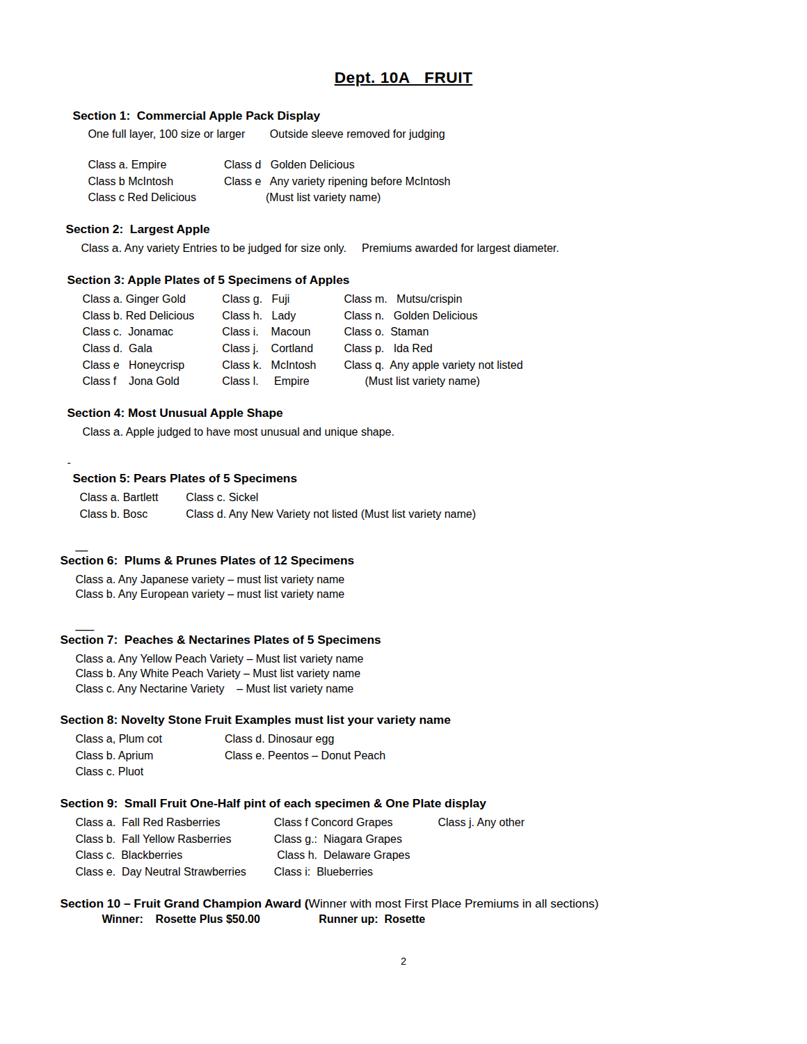Dept. 10A FRUIT
Section 1: Commercial Apple Pack Display
One full layer, 100 size or larger Outside sleeve removed for judging
| Class a. Empire | Class d Golden Delicious |
| Class b McIntosh | Class e Any variety ripening before McIntosh |
| Class c Red Delicious | (Must list variety name) |
Section 2: Largest Apple
Class a. Any variety Entries to be judged for size only. Premiums awarded for largest diameter.
Section 3: Apple Plates of 5 Specimens of Apples
| Class a. Ginger Gold | Class g. Fuji | Class m. Mutsu/crispin |
| Class b. Red Delicious | Class h. Lady | Class n. Golden Delicious |
| Class c. Jonamac | Class i. Macoun | Class o. Staman |
| Class d. Gala | Class j. Cortland | Class p. Ida Red |
| Class e Honeycrisp | Class k. McIntosh | Class q. Any apple variety not listed |
| Class f Jona Gold | Class l. Empire | (Must list variety name) |
Section 4: Most Unusual Apple Shape
Class a. Apple judged to have most unusual and unique shape.
-
Section 5: Pears Plates of 5 Specimens
| Class a. Bartlett | Class c. Sickel |
| Class b. Bosc | Class d. Any New Variety not listed (Must list variety name) |
__
Section 6: Plums & Prunes Plates of 12 Specimens
Class a. Any Japanese variety – must list variety name
Class b. Any European variety – must list variety name
___
Section 7: Peaches & Nectarines Plates of 5 Specimens
Class a. Any Yellow Peach Variety – Must list variety name
Class b. Any White Peach Variety – Must list variety name
Class c. Any Nectarine Variety – Must list variety name
Section 8: Novelty Stone Fruit Examples must list your variety name
| Class a, Plum cot | Class d. Dinosaur egg |
| Class b. Aprium | Class e. Peentos – Donut Peach |
| Class c. Pluot |
Section 9: Small Fruit One-Half pint of each specimen & One Plate display
| Class a. Fall Red Rasberries | Class f Concord Grapes | Class j. Any other |
| Class b. Fall Yellow Rasberries | Class g.: Niagara Grapes | |
| Class c. Blackberries | Class h. Delaware Grapes | |
| Class e. Day Neutral Strawberries | Class i: Blueberries | |
Section 10 – Fruit Grand Champion Award (Winner with most First Place Premiums in all sections)
Winner: Rosette Plus $50.00 Runner up: Rosette
2